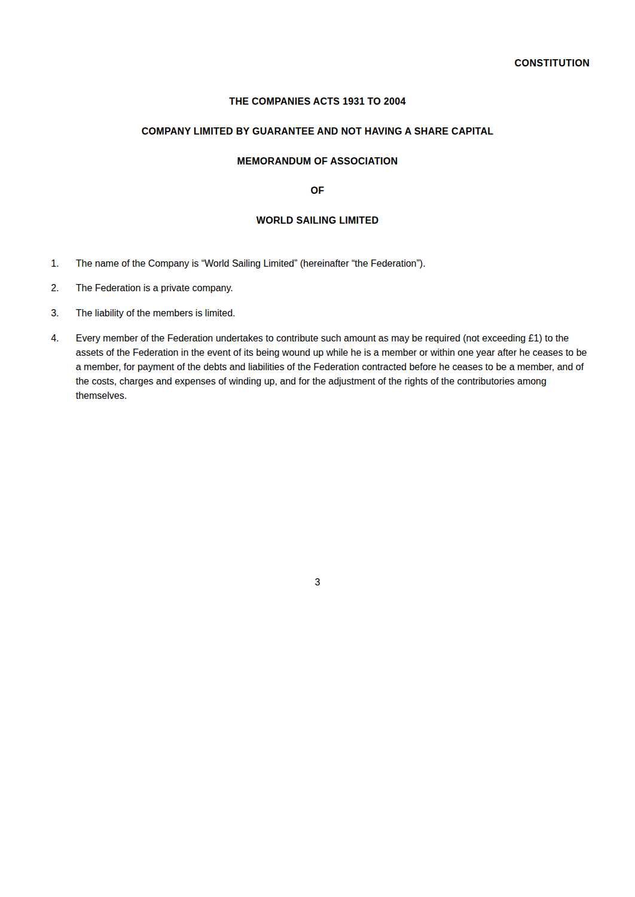CONSTITUTION
THE COMPANIES ACTS 1931 TO 2004
COMPANY LIMITED BY GUARANTEE AND NOT HAVING A SHARE CAPITAL
MEMORANDUM OF ASSOCIATION
OF
WORLD SAILING LIMITED
The name of the Company is “World Sailing Limited” (hereinafter “the Federation”).
The Federation is a private company.
The liability of the members is limited.
Every member of the Federation undertakes to contribute such amount as may be required (not exceeding £1) to the assets of the Federation in the event of its being wound up while he is a member or within one year after he ceases to be a member, for payment of the debts and liabilities of the Federation contracted before he ceases to be a member, and of the costs, charges and expenses of winding up, and for the adjustment of the rights of the contributories among themselves.
3